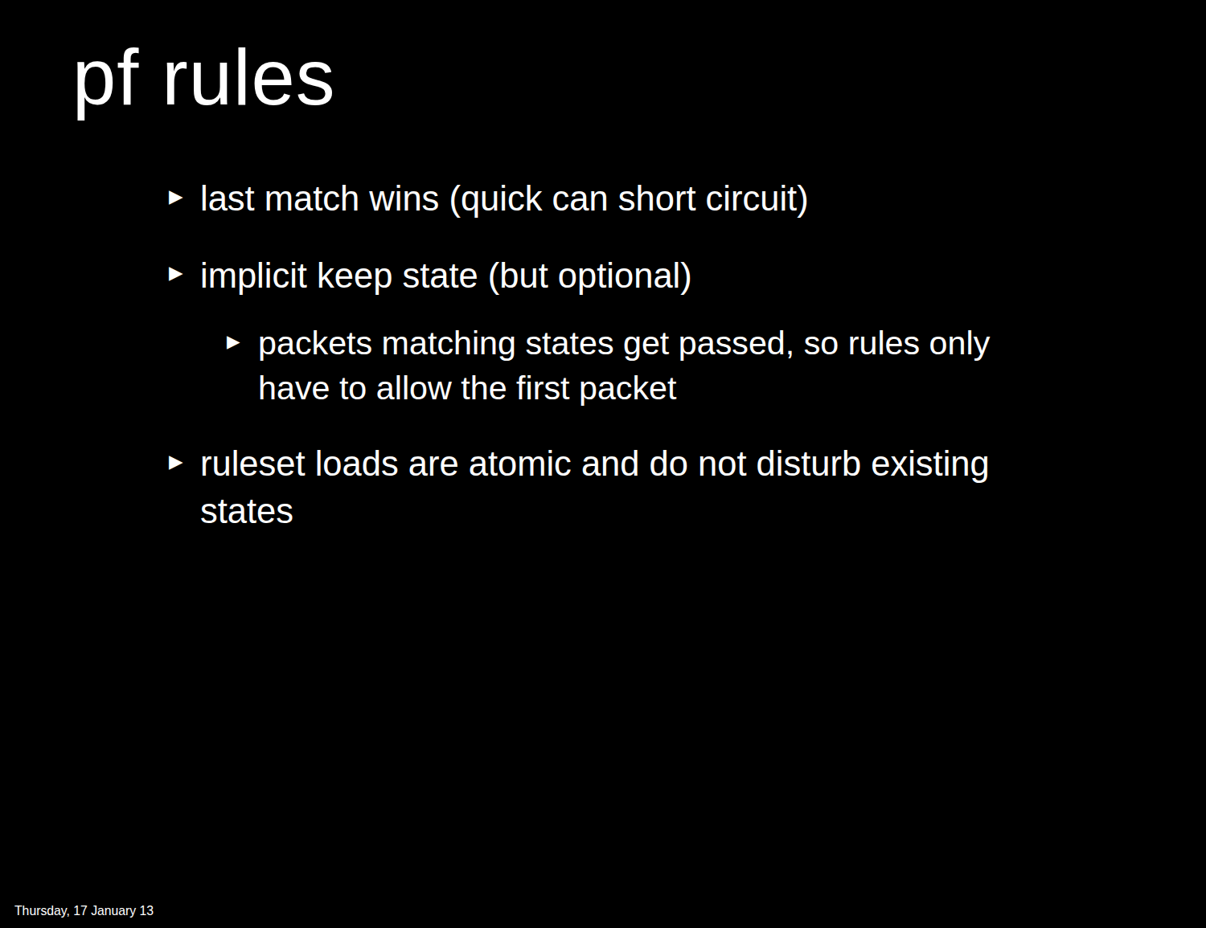pf rules
last match wins (quick can short circuit)
implicit keep state (but optional)
packets matching states get passed, so rules only have to allow the first packet
ruleset loads are atomic and do not disturb existing states
Thursday, 17 January 13